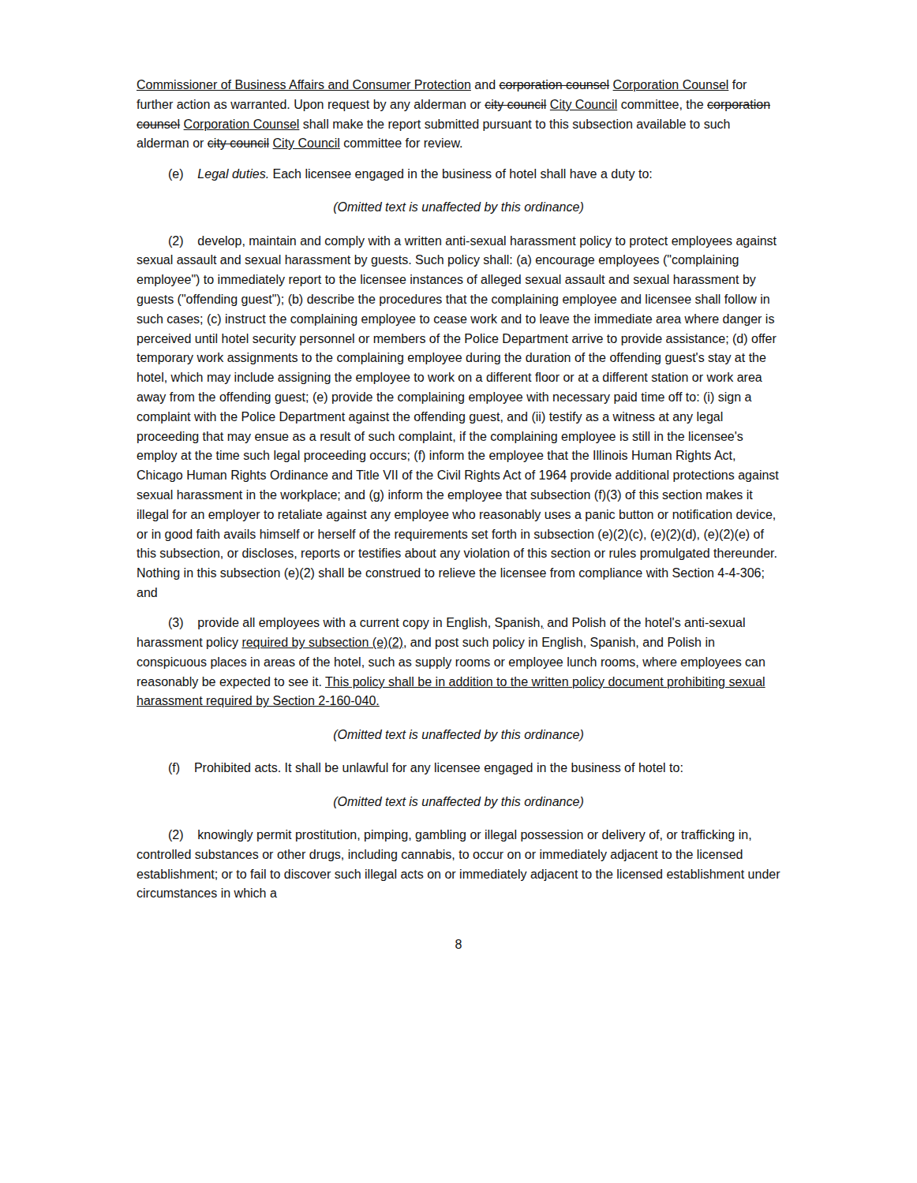Commissioner of Business Affairs and Consumer Protection and corporation counsel Corporation Counsel for further action as warranted. Upon request by any alderman or city council City Council committee, the corporation counsel Corporation Counsel shall make the report submitted pursuant to this subsection available to such alderman or city council City Council committee for review.
(e) Legal duties. Each licensee engaged in the business of hotel shall have a duty to:
(Omitted text is unaffected by this ordinance)
(2) develop, maintain and comply with a written anti-sexual harassment policy to protect employees against sexual assault and sexual harassment by guests. Such policy shall: (a) encourage employees ("complaining employee") to immediately report to the licensee instances of alleged sexual assault and sexual harassment by guests ("offending guest"); (b) describe the procedures that the complaining employee and licensee shall follow in such cases; (c) instruct the complaining employee to cease work and to leave the immediate area where danger is perceived until hotel security personnel or members of the Police Department arrive to provide assistance; (d) offer temporary work assignments to the complaining employee during the duration of the offending guest's stay at the hotel, which may include assigning the employee to work on a different floor or at a different station or work area away from the offending guest; (e) provide the complaining employee with necessary paid time off to: (i) sign a complaint with the Police Department against the offending guest, and (ii) testify as a witness at any legal proceeding that may ensue as a result of such complaint, if the complaining employee is still in the licensee's employ at the time such legal proceeding occurs; (f) inform the employee that the Illinois Human Rights Act, Chicago Human Rights Ordinance and Title VII of the Civil Rights Act of 1964 provide additional protections against sexual harassment in the workplace; and (g) inform the employee that subsection (f)(3) of this section makes it illegal for an employer to retaliate against any employee who reasonably uses a panic button or notification device, or in good faith avails himself or herself of the requirements set forth in subsection (e)(2)(c), (e)(2)(d), (e)(2)(e) of this subsection, or discloses, reports or testifies about any violation of this section or rules promulgated thereunder. Nothing in this subsection (e)(2) shall be construed to relieve the licensee from compliance with Section 4-4-306; and
(3) provide all employees with a current copy in English, Spanish, and Polish of the hotel's anti-sexual harassment policy required by subsection (e)(2), and post such policy in English, Spanish, and Polish in conspicuous places in areas of the hotel, such as supply rooms or employee lunch rooms, where employees can reasonably be expected to see it. This policy shall be in addition to the written policy document prohibiting sexual harassment required by Section 2-160-040.
(Omitted text is unaffected by this ordinance)
(f) Prohibited acts. It shall be unlawful for any licensee engaged in the business of hotel to:
(Omitted text is unaffected by this ordinance)
(2) knowingly permit prostitution, pimping, gambling or illegal possession or delivery of, or trafficking in, controlled substances or other drugs, including cannabis, to occur on or immediately adjacent to the licensed establishment; or to fail to discover such illegal acts on or immediately adjacent to the licensed establishment under circumstances in which a
8